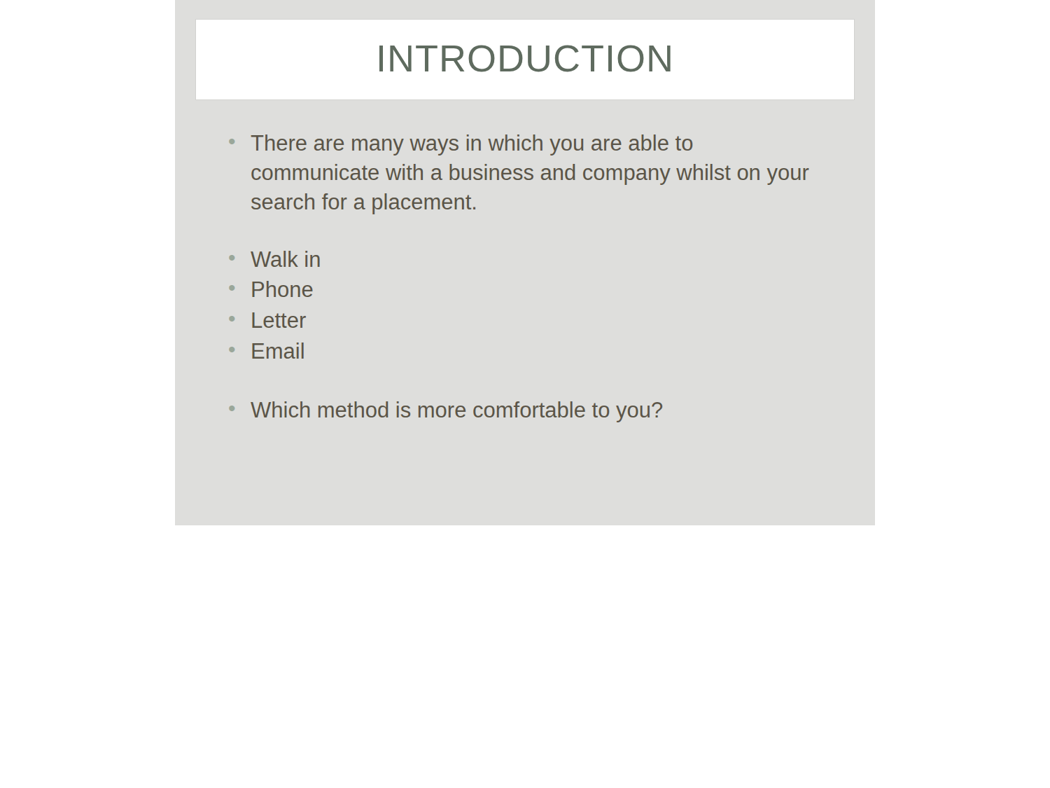Introduction
There are many ways in which you are able to communicate with a business and company whilst on your search for a placement.
Walk in
Phone
Letter
Email
Which method is more comfortable to you?